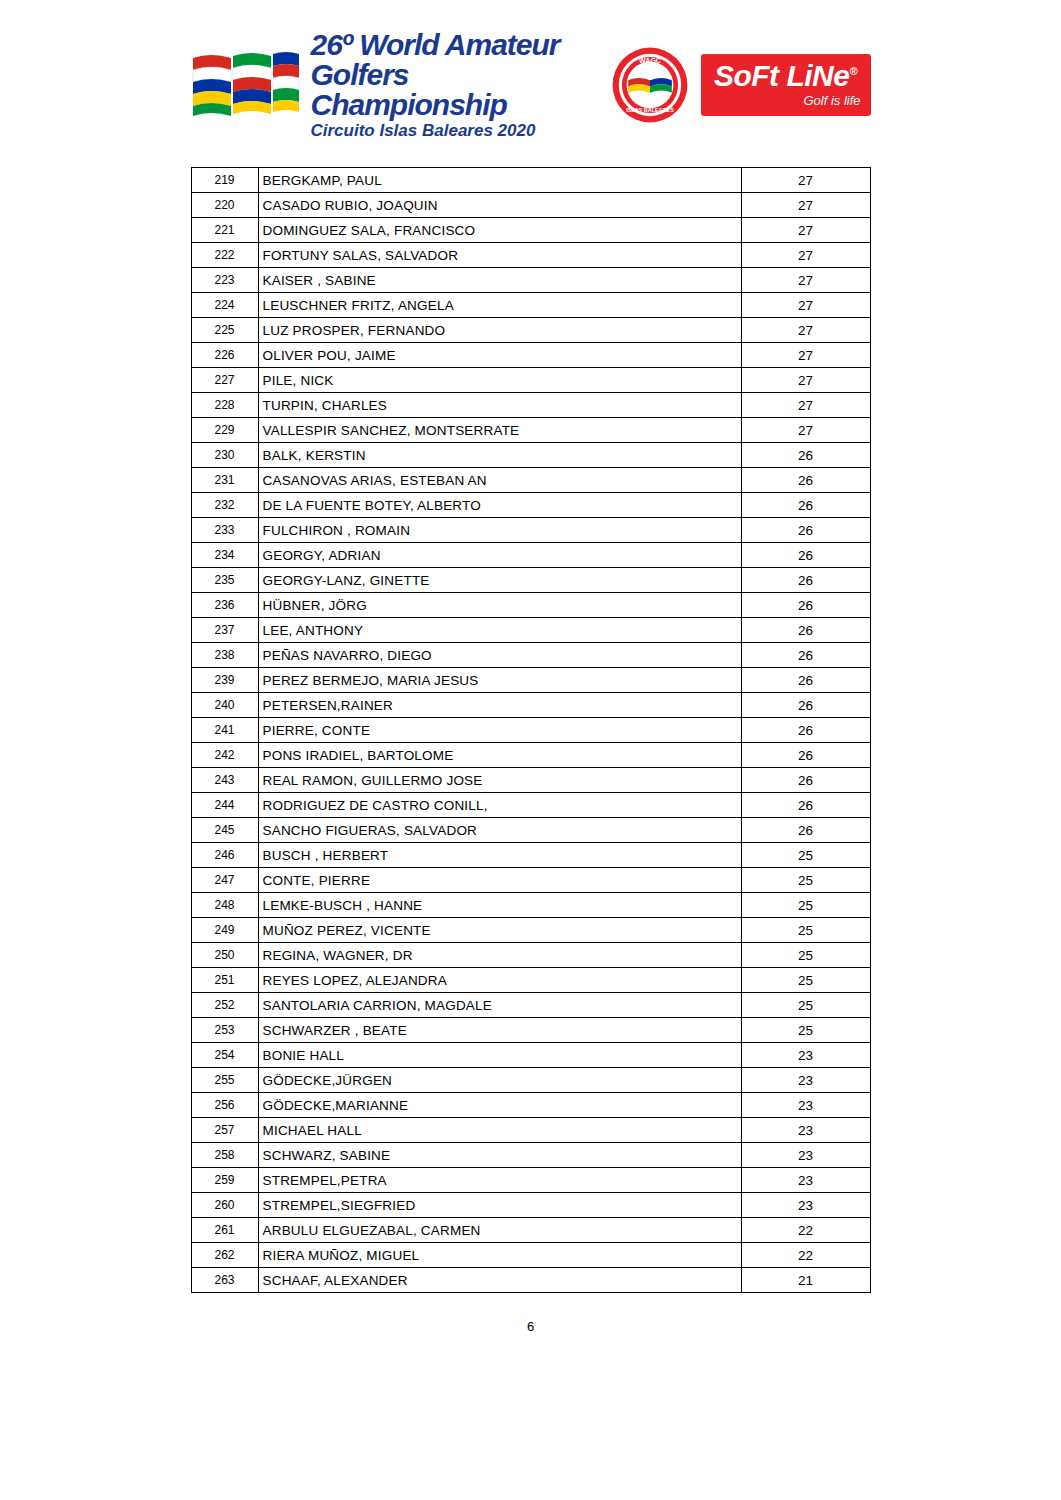26º World Amateur Golfers Championship Circuito Islas Baleares 2020
WAGC ISLAS BALEARES
SoFt LiNe®
Golf is life
| 219 | BERGKAMP, PAUL | 27 |
| 220 | CASADO RUBIO, JOAQUIN | 27 |
| 221 | DOMINGUEZ SALA, FRANCISCO | 27 |
| 222 | FORTUNY SALAS, SALVADOR | 27 |
| 223 | KAISER , SABINE | 27 |
| 224 | LEUSCHNER FRITZ, ANGELA | 27 |
| 225 | LUZ PROSPER, FERNANDO | 27 |
| 226 | OLIVER POU, JAIME | 27 |
| 227 | PILE, NICK | 27 |
| 228 | TURPIN, CHARLES | 27 |
| 229 | VALLESPIR SANCHEZ, MONTSERRATE | 27 |
| 230 | BALK, KERSTIN | 26 |
| 231 | CASANOVAS ARIAS, ESTEBAN AN | 26 |
| 232 | DE LA FUENTE BOTEY, ALBERTO | 26 |
| 233 | FULCHIRON , ROMAIN | 26 |
| 234 | GEORGY, ADRIAN | 26 |
| 235 | GEORGY-LANZ, GINETTE | 26 |
| 236 | HÜBNER, JÖRG | 26 |
| 237 | LEE, ANTHONY | 26 |
| 238 | PEÑAS NAVARRO, DIEGO | 26 |
| 239 | PEREZ BERMEJO, MARIA JESUS | 26 |
| 240 | PETERSEN,RAINER | 26 |
| 241 | PIERRE, CONTE | 26 |
| 242 | PONS IRADIEL, BARTOLOME | 26 |
| 243 | REAL RAMON, GUILLERMO JOSE | 26 |
| 244 | RODRIGUEZ DE CASTRO CONILL, | 26 |
| 245 | SANCHO FIGUERAS, SALVADOR | 26 |
| 246 | BUSCH , HERBERT | 25 |
| 247 | CONTE, PIERRE | 25 |
| 248 | LEMKE-BUSCH , HANNE | 25 |
| 249 | MUÑOZ PEREZ, VICENTE | 25 |
| 250 | REGINA, WAGNER, DR | 25 |
| 251 | REYES LOPEZ, ALEJANDRA | 25 |
| 252 | SANTOLARIA CARRION, MAGDALE | 25 |
| 253 | SCHWARZER , BEATE | 25 |
| 254 | BONIE HALL | 23 |
| 255 | GÖDECKE,JÜRGEN | 23 |
| 256 | GÖDECKE,MARIANNE | 23 |
| 257 | MICHAEL HALL | 23 |
| 258 | SCHWARZ, SABINE | 23 |
| 259 | STREMPEL,PETRA | 23 |
| 260 | STREMPEL,SIEGFRIED | 23 |
| 261 | ARBULU ELGUEZABAL, CARMEN | 22 |
| 262 | RIERA MUÑOZ, MIGUEL | 22 |
| 263 | SCHAAF, ALEXANDER | 21 |
6